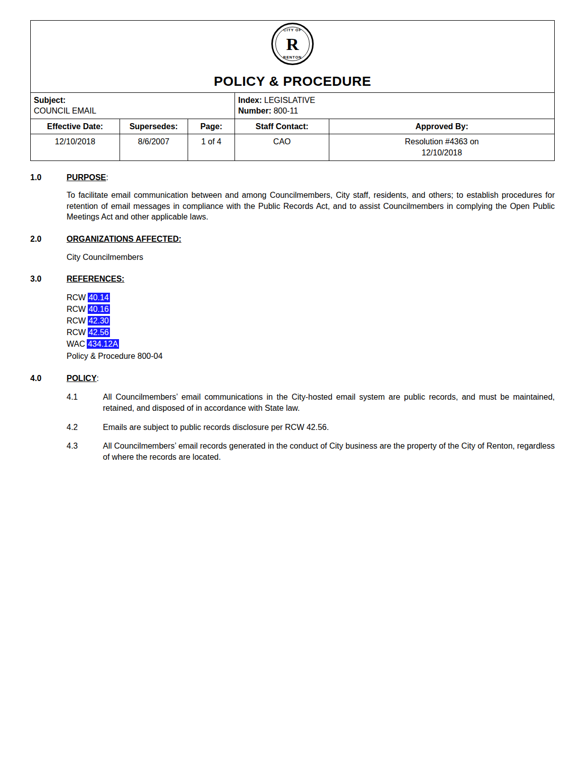| CITY OF R RENTON |
| POLICY & PROCEDURE |
| Subject: COUNCIL EMAIL | Index: LEGISLATIVE Number: 800-11 |
| Effective Date: | Supersedes: | Page: | Staff Contact: | Approved By: |
| 12/10/2018 | 8/6/2007 | 1 of 4 | CAO | Resolution #4363 on 12/10/2018 |
1.0
PURPOSE:
To facilitate email communication between and among Councilmembers, City staff, residents, and others; to establish procedures for retention of email messages in compliance with the Public Records Act, and to assist Councilmembers in complying the Open Public Meetings Act and other applicable laws.
2.0
ORGANIZATIONS AFFECTED:
City Councilmembers
3.0
REFERENCES:
RCW 40.14
RCW 40.16
RCW 42.30
RCW 42.56
WAC 434.12A
Policy & Procedure 800-04
4.0
POLICY:
4.1
All Councilmembers’ email communications in the City-hosted email system are public records, and must be maintained, retained, and disposed of in accordance with State law.
4.2
Emails are subject to public records disclosure per RCW 42.56.
4.3
All Councilmembers’ email records generated in the conduct of City business are the property of the City of Renton, regardless of where the records are located.